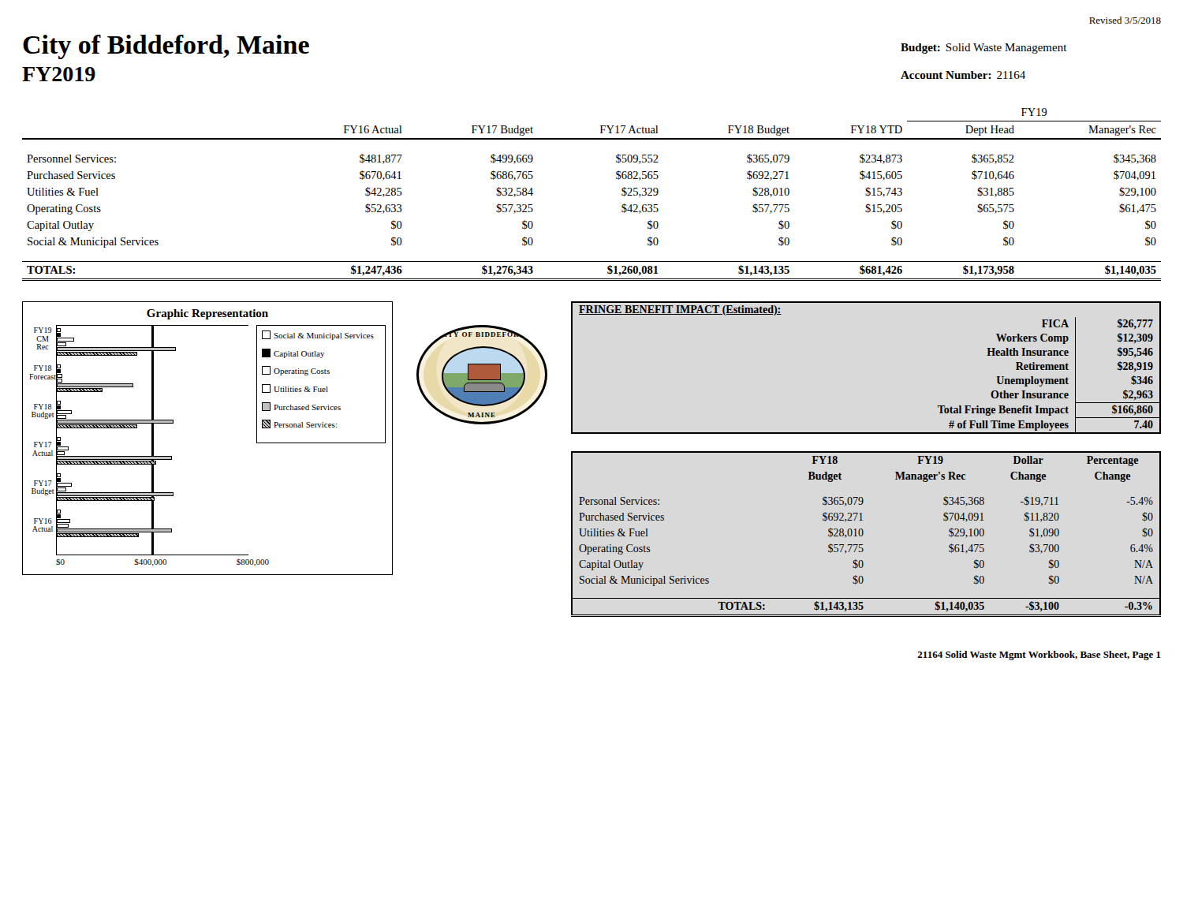Revised 3/5/2018
City of Biddeford, Maine
FY2019
Budget: Solid Waste Management
Account Number: 21164
| | | | | | | FY19 |
| | FY16 Actual | FY17 Budget | FY17 Actual | FY18 Budget | FY18 YTD | Dept Head | Manager's Rec |
| Personnel Services: | $481,877 | $499,669 | $509,552 | $365,079 | $234,873 | $365,852 | $345,368 |
| Purchased Services | $670,641 | $686,765 | $682,565 | $692,271 | $415,605 | $710,646 | $704,091 |
| Utilities & Fuel | $42,285 | $32,584 | $25,329 | $28,010 | $15,743 | $31,885 | $29,100 |
| Operating Costs | $52,633 | $57,325 | $42,635 | $57,775 | $15,205 | $65,575 | $61,475 |
| Capital Outlay | $0 | $0 | $0 | $0 | $0 | $0 | $0 |
| Social & Municipal Services | $0 | $0 | $0 | $0 | $0 | $0 | $0 |
| TOTALS: | $1,247,436 | $1,276,343 | $1,260,081 | $1,143,135 | $681,426 | $1,173,958 | $1,140,035 |
Graphic Representation
FY19 CM
Rec FY18
Forecast FY18
Budget FY17
Actual FY17
Budget FY16
Actual
Social & Municipal Services
Capital Outlay
Operating Costs
Utilities & Fuel
Purchased Services
Personal Services:
$0$400,000$800,000
CITY OF BIDDEFORD
MAINE
| FRINGE BENEFIT IMPACT (Estimated): |
| FICA | $26,777 |
| Workers Comp | $12,309 |
| Health Insurance | $95,546 |
| Retirement | $28,919 |
| Unemployment | $346 |
| Other Insurance | $2,963 |
| Total Fringe Benefit Impact | $166,860 |
| # of Full Time Employees | 7.40 |
| | FY18 | FY19 | Dollar | Percentage |
| --- | --- | --- | --- | --- |
| | Budget | Manager's Rec | Change | Change |
| Personal Services: | $365,079 | $345,368 | -$19,711 | -5.4% |
| Purchased Services | $692,271 | $704,091 | $11,820 | $0 |
| Utilities & Fuel | $28,010 | $29,100 | $1,090 | $0 |
| Operating Costs | $57,775 | $61,475 | $3,700 | 6.4% |
| Capital Outlay | $0 | $0 | $0 | N/A |
| Social & Municipal Serivices | $0 | $0 | $0 | N/A |
| TOTALS: | $1,143,135 | $1,140,035 | -$3,100 | -0.3% |
21164 Solid Waste Mgmt Workbook, Base Sheet, Page 1